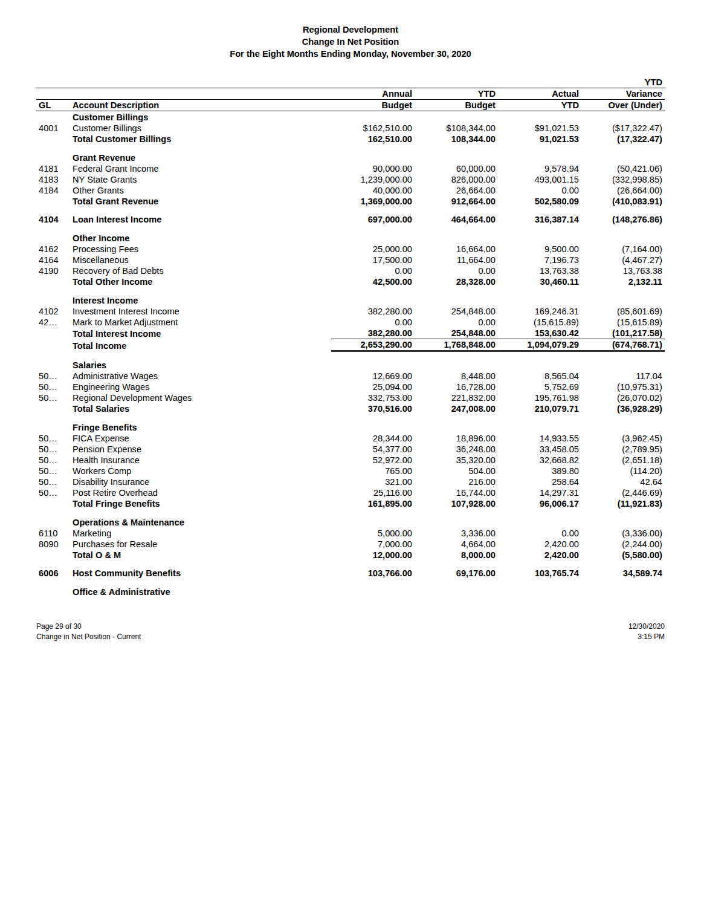Regional Development
Change In Net Position
For the Eight Months Ending Monday, November 30, 2020
| | | | | | YTD |
| --- | --- | --- | --- | --- | --- |
| | | Annual | YTD | Actual | Variance |
| GL | Account Description | Budget | Budget | YTD | Over (Under) |
| | Customer Billings | | | | |
| 4001 | Customer Billings | $162,510.00 | $108,344.00 | $91,021.53 | ($17,322.47) |
| | Total Customer Billings | 162,510.00 | 108,344.00 | 91,021.53 | (17,322.47) |
| | Grant Revenue | | | | |
| 4181 | Federal Grant Income | 90,000.00 | 60,000.00 | 9,578.94 | (50,421.06) |
| 4183 | NY State Grants | 1,239,000.00 | 826,000.00 | 493,001.15 | (332,998.85) |
| 4184 | Other Grants | 40,000.00 | 26,664.00 | 0.00 | (26,664.00) |
| | Total Grant Revenue | 1,369,000.00 | 912,664.00 | 502,580.09 | (410,083.91) |
| 4104 | Loan Interest Income | 697,000.00 | 464,664.00 | 316,387.14 | (148,276.86) |
| | Other Income | | | | |
| 4162 | Processing Fees | 25,000.00 | 16,664.00 | 9,500.00 | (7,164.00) |
| 4164 | Miscellaneous | 17,500.00 | 11,664.00 | 7,196.73 | (4,467.27) |
| 4190 | Recovery of Bad Debts | 0.00 | 0.00 | 13,763.38 | 13,763.38 |
| | Total Other Income | 42,500.00 | 28,328.00 | 30,460.11 | 2,132.11 |
| | Interest Income | | | | |
| 4102 | Investment Interest Income | 382,280.00 | 254,848.00 | 169,246.31 | (85,601.69) |
| 42… | Mark to Market Adjustment | 0.00 | 0.00 | (15,615.89) | (15,615.89) |
| | Total Interest Income | 382,280.00 | 254,848.00 | 153,630.42 | (101,217.58) |
| | Total Income | 2,653,290.00 | 1,768,848.00 | 1,094,079.29 | (674,768.71) |
| | Salaries | | | | |
| 50… | Administrative Wages | 12,669.00 | 8,448.00 | 8,565.04 | 117.04 |
| 50… | Engineering Wages | 25,094.00 | 16,728.00 | 5,752.69 | (10,975.31) |
| 50… | Regional Development Wages | 332,753.00 | 221,832.00 | 195,761.98 | (26,070.02) |
| | Total Salaries | 370,516.00 | 247,008.00 | 210,079.71 | (36,928.29) |
| | Fringe Benefits | | | | |
| 50… | FICA Expense | 28,344.00 | 18,896.00 | 14,933.55 | (3,962.45) |
| 50… | Pension Expense | 54,377.00 | 36,248.00 | 33,458.05 | (2,789.95) |
| 50… | Health Insurance | 52,972.00 | 35,320.00 | 32,668.82 | (2,651.18) |
| 50… | Workers Comp | 765.00 | 504.00 | 389.80 | (114.20) |
| 50… | Disability Insurance | 321.00 | 216.00 | 258.64 | 42.64 |
| 50… | Post Retire Overhead | 25,116.00 | 16,744.00 | 14,297.31 | (2,446.69) |
| | Total Fringe Benefits | 161,895.00 | 107,928.00 | 96,006.17 | (11,921.83) |
| | Operations & Maintenance | | | | |
| 6110 | Marketing | 5,000.00 | 3,336.00 | 0.00 | (3,336.00) |
| 8090 | Purchases for Resale | 7,000.00 | 4,664.00 | 2,420.00 | (2,244.00) |
| | Total O & M | 12,000.00 | 8,000.00 | 2,420.00 | (5,580.00) |
| 6006 | Host Community Benefits | 103,766.00 | 69,176.00 | 103,765.74 | 34,589.74 |
| | Office & Administrative | | | | |
Page 29 of 30
Change in Net Position - Current
12/30/2020
3:15 PM